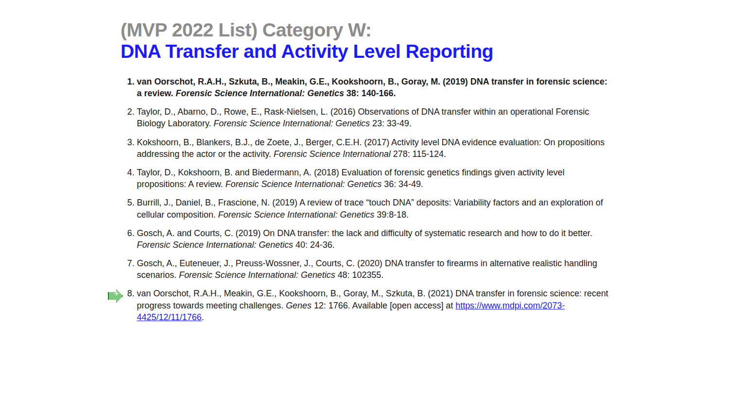(MVP 2022 List) Category W:
DNA Transfer and Activity Level Reporting
van Oorschot, R.A.H., Szkuta, B., Meakin, G.E., Kookshoorn, B., Goray, M. (2019) DNA transfer in forensic science: a review. Forensic Science International: Genetics 38: 140-166.
Taylor, D., Abarno, D., Rowe, E., Rask-Nielsen, L. (2016) Observations of DNA transfer within an operational Forensic Biology Laboratory. Forensic Science International: Genetics 23: 33-49.
Kokshoorn, B., Blankers, B.J., de Zoete, J., Berger, C.E.H. (2017) Activity level DNA evidence evaluation: On propositions addressing the actor or the activity. Forensic Science International 278: 115-124.
Taylor, D., Kokshoorn, B. and Biedermann, A. (2018) Evaluation of forensic genetics findings given activity level propositions: A review. Forensic Science International: Genetics 36: 34-49.
Burrill, J., Daniel, B., Frascione, N. (2019) A review of trace “touch DNA” deposits: Variability factors and an exploration of cellular composition. Forensic Science International: Genetics 39:8-18.
Gosch, A. and Courts, C. (2019) On DNA transfer: the lack and difficulty of systematic research and how to do it better. Forensic Science International: Genetics 40: 24-36.
Gosch, A., Euteneuer, J., Preuss-Wossner, J., Courts, C. (2020) DNA transfer to firearms in alternative realistic handling scenarios. Forensic Science International: Genetics 48: 102355.
van Oorschot, R.A.H., Meakin, G.E., Kookshoorn, B., Goray, M., Szkuta, B. (2021) DNA transfer in forensic science: recent progress towards meeting challenges. Genes 12: 1766. Available [open access] at https://www.mdpi.com/2073-4425/12/11/1766.